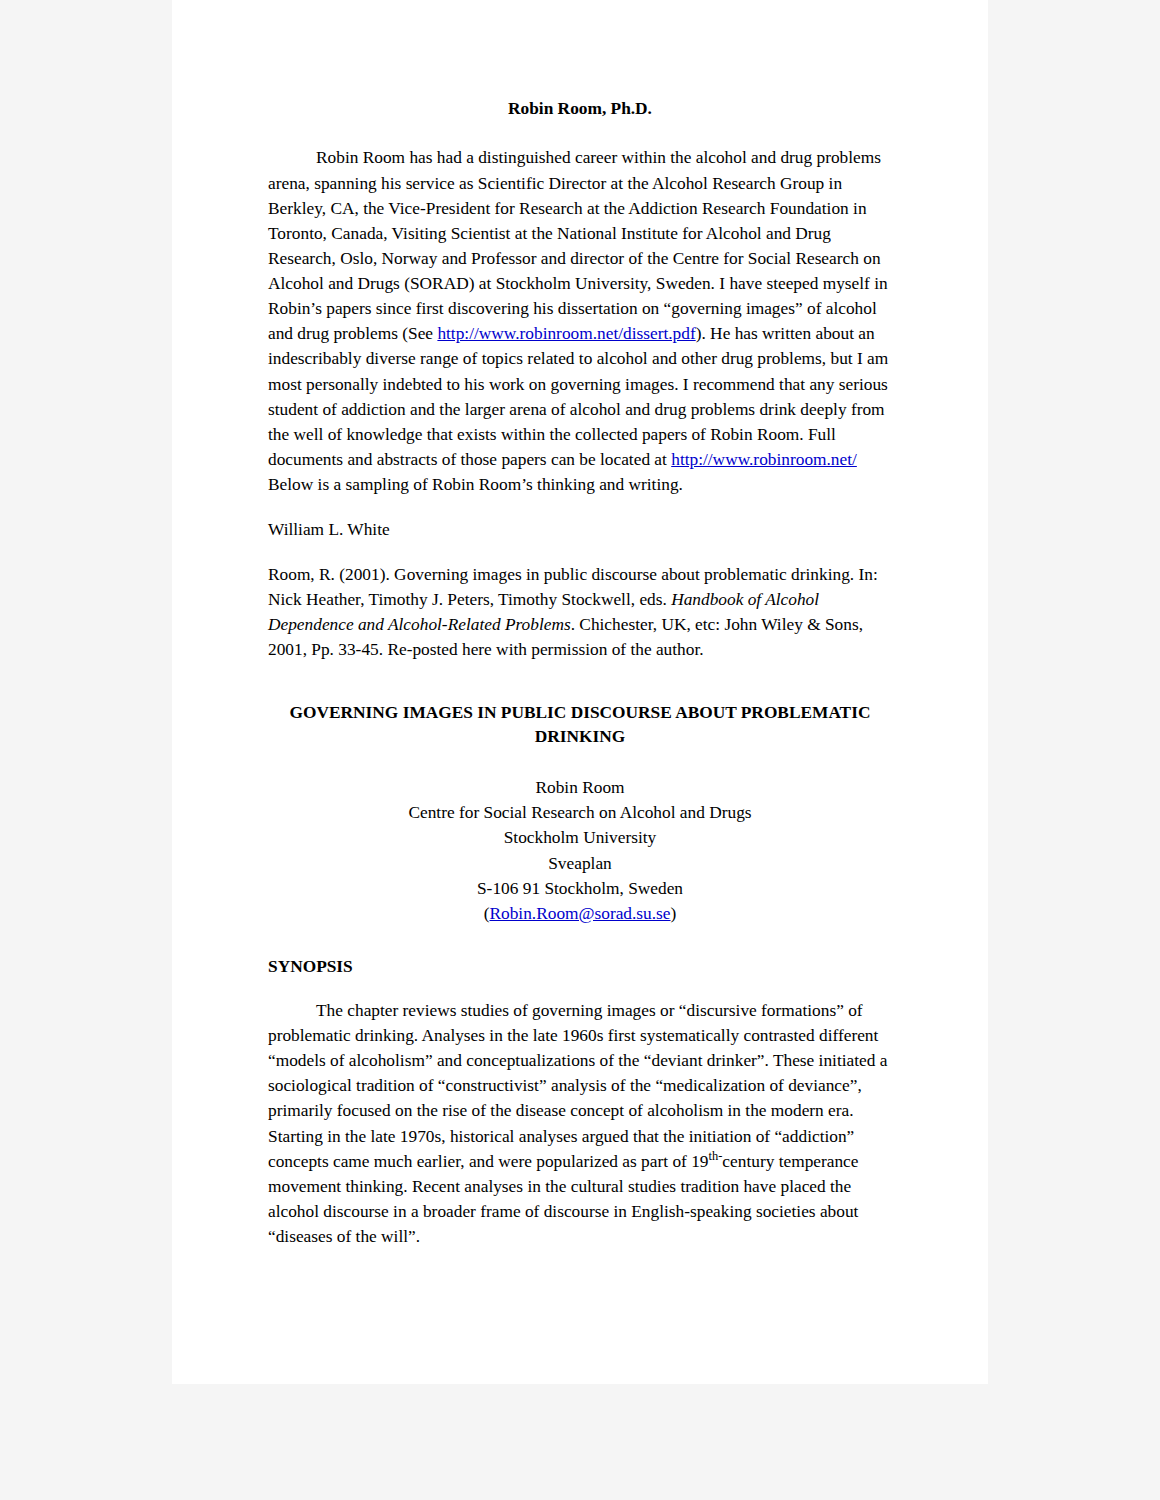Robin Room, Ph.D.
Robin Room has had a distinguished career within the alcohol and drug problems arena, spanning his service as Scientific Director at the Alcohol Research Group in Berkley, CA, the Vice-President for Research at the Addiction Research Foundation in Toronto, Canada, Visiting Scientist at the National Institute for Alcohol and Drug Research, Oslo, Norway and Professor and director of the Centre for Social Research on Alcohol and Drugs (SORAD) at Stockholm University, Sweden. I have steeped myself in Robin’s papers since first discovering his dissertation on “governing images” of alcohol and drug problems (See http://www.robinroom.net/dissert.pdf). He has written about an indescribably diverse range of topics related to alcohol and other drug problems, but I am most personally indebted to his work on governing images. I recommend that any serious student of addiction and the larger arena of alcohol and drug problems drink deeply from the well of knowledge that exists within the collected papers of Robin Room. Full documents and abstracts of those papers can be located at http://www.robinroom.net/ Below is a sampling of Robin Room’s thinking and writing.
William L. White
Room, R. (2001). Governing images in public discourse about problematic drinking. In: Nick Heather, Timothy J. Peters, Timothy Stockwell, eds. Handbook of Alcohol Dependence and Alcohol-Related Problems. Chichester, UK, etc: John Wiley & Sons, 2001, Pp. 33-45. Re-posted here with permission of the author.
Governing Images in Public Discourse About Problematic Drinking
Robin Room Centre for Social Research on Alcohol and Drugs Stockholm University Sveaplan S-106 91 Stockholm, Sweden (Robin.Room@sorad.su.se)
SYNOPSIS
The chapter reviews studies of governing images or “discursive formations” of problematic drinking. Analyses in the late 1960s first systematically contrasted different “models of alcoholism” and conceptualizations of the “deviant drinker”. These initiated a sociological tradition of “constructivist” analysis of the “medicalization of deviance”, primarily focused on the rise of the disease concept of alcoholism in the modern era. Starting in the late 1970s, historical analyses argued that the initiation of “addiction” concepts came much earlier, and were popularized as part of 19th-century temperance movement thinking. Recent analyses in the cultural studies tradition have placed the alcohol discourse in a broader frame of discourse in English-speaking societies about “diseases of the will”.